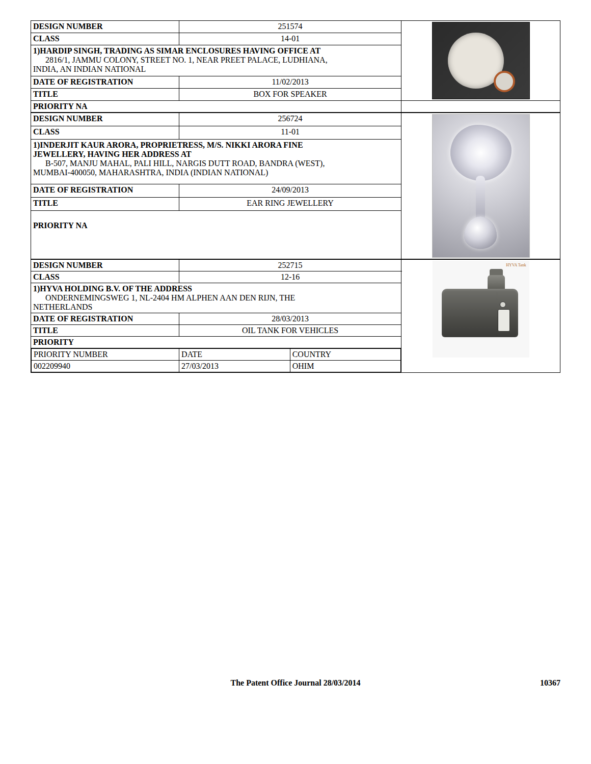| DESIGN NUMBER | 251574 | |
| CLASS | 14-01 |
| 1)HARDIP SINGH, TRADING AS SIMAR ENCLOSURES HAVING OFFICE AT 2816/1, JAMMU COLONY, STREET NO. 1, NEAR PREET PALACE, LUDHIANA, INDIA, AN INDIAN NATIONAL |
| DATE OF REGISTRATION | 11/02/2013 |
| TITLE | BOX FOR SPEAKER |
| PRIORITY NA | |
| DESIGN NUMBER | 256724 | |
| CLASS | 11-01 |
| 1)INDERJIT KAUR ARORA, PROPRIETRESS, M/S. NIKKI ARORA FINE JEWELLERY, HAVING HER ADDRESS AT B-507, MANJU MAHAL, PALI HILL, NARGIS DUTT ROAD, BANDRA (WEST), MUMBAI-400050, MAHARASHTRA, INDIA (INDIAN NATIONAL) |
| DATE OF REGISTRATION | 24/09/2013 |
| TITLE | EAR RING JEWELLERY |
| PRIORITY NA |
| DESIGN NUMBER | 252715 | HYVA Tank |
| CLASS | 12-16 |
| 1)HYVA HOLDING B.V. OF THE ADDRESS ONDERNEMINGSWEG 1, NL-2404 HM ALPHEN AAN DEN RIJN, THE NETHERLANDS |
| DATE OF REGISTRATION | 28/03/2013 |
| TITLE | OIL TANK FOR VEHICLES |
| PRIORITY |
| / PRIORITY NUMBER / DATE / COUNTRY / / 002209940 / 27/03/2013 / OHIM / |
The Patent Office Journal 28/03/2014 10367